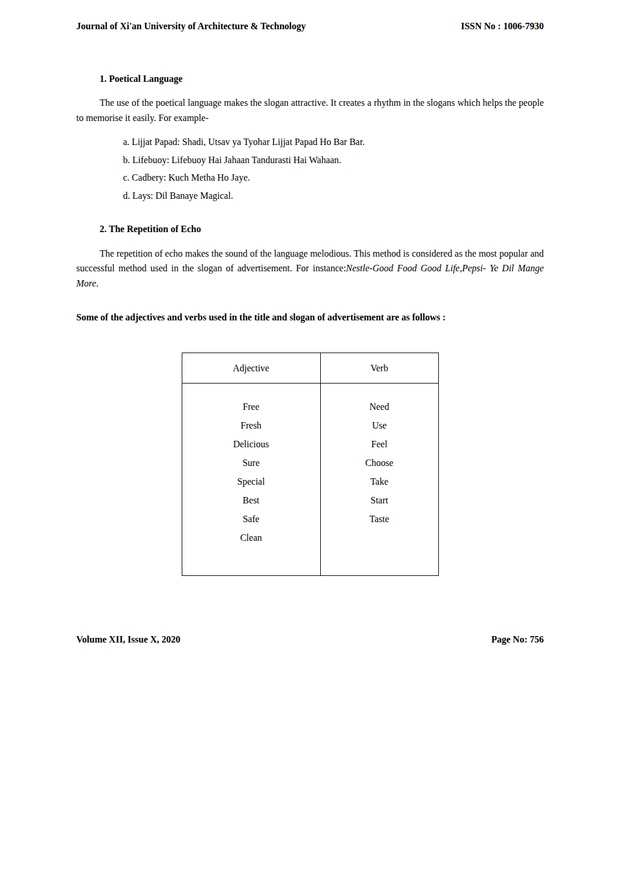Journal of Xi'an University of Architecture & Technology ISSN No : 1006-7930
1. Poetical Language
The use of the poetical language makes the slogan attractive. It creates a rhythm in the slogans which helps the people to memorise it easily. For example-
a. Lijjat Papad: Shadi, Utsav ya Tyohar Lijjat Papad Ho Bar Bar.
b. Lifebuoy: Lifebuoy Hai Jahaan Tandurasti Hai Wahaan.
c. Cadbery: Kuch Metha Ho Jaye.
d. Lays: Dil Banaye Magical.
2. The Repetition of Echo
The repetition of echo makes the sound of the language melodious. This method is considered as the most popular and successful method used in the slogan of advertisement. For instance:Nestle-Good Food Good Life,Pepsi- Ye Dil Mange More.
Some of the adjectives and verbs used in the title and slogan of advertisement are as follows :
| Adjective | Verb |
| --- | --- |
| Free Fresh Delicious Sure Special Best Safe Clean | Need Use Feel Choose Take Start Taste |
Volume XII, Issue X, 2020 Page No: 756